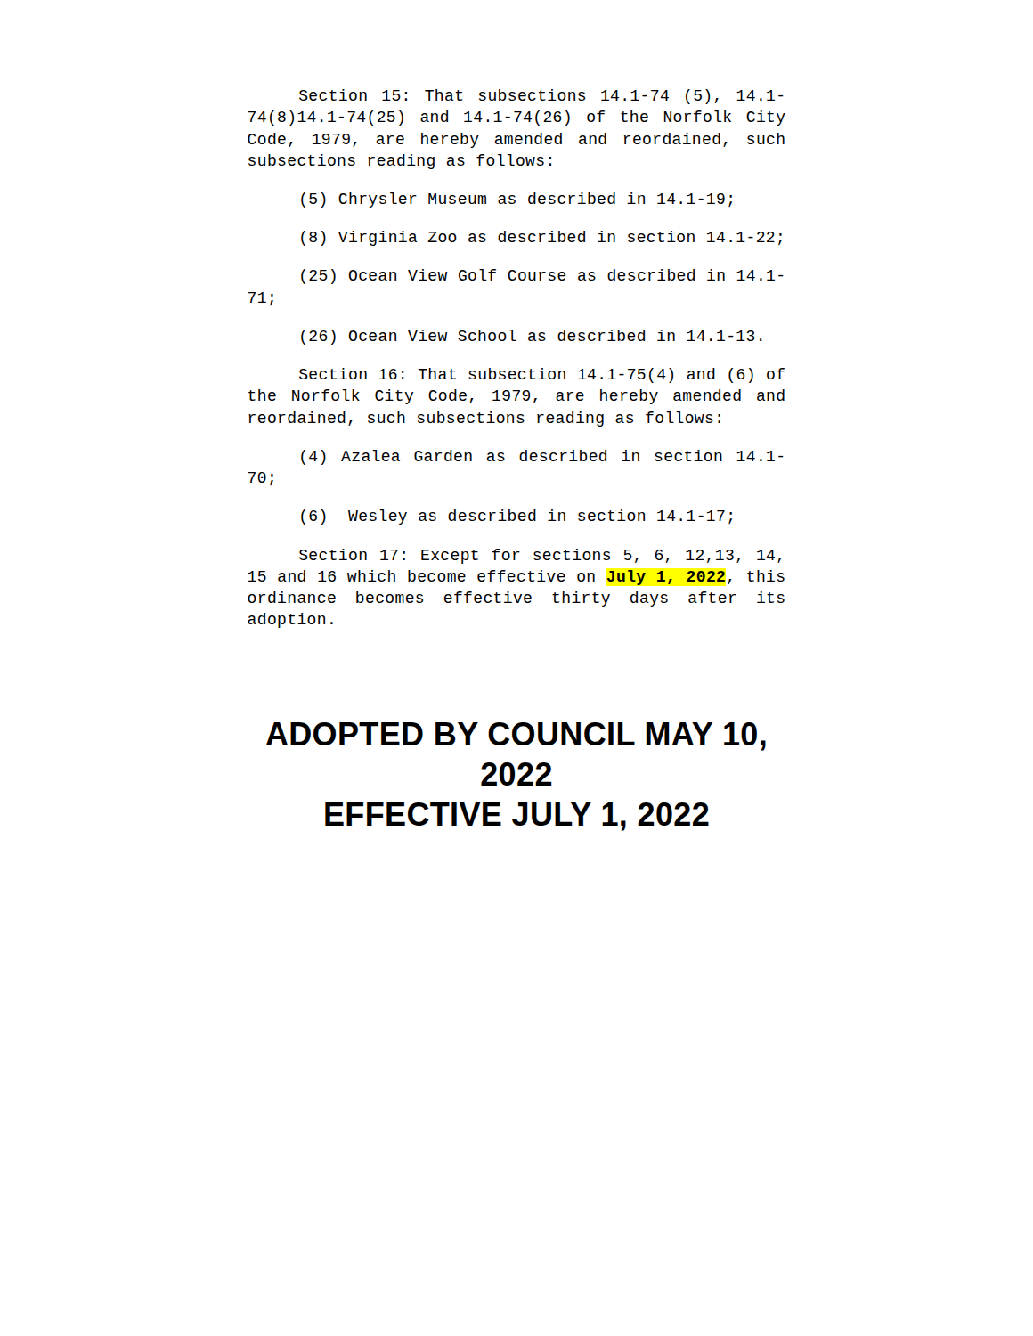Section 15: That subsections 14.1-74 (5), 14.1-74(8)14.1-74(25) and 14.1-74(26) of the Norfolk City Code, 1979, are hereby amended and reordained, such subsections reading as follows:
(5) Chrysler Museum as described in 14.1-19;
(8) Virginia Zoo as described in section 14.1-22;
(25) Ocean View Golf Course as described in 14.1-71;
(26) Ocean View School as described in 14.1-13.
Section 16: That subsection 14.1-75(4) and (6) of the Norfolk City Code, 1979, are hereby amended and reordained, such subsections reading as follows:
(4) Azalea Garden as described in section 14.1-70;
(6) Wesley as described in section 14.1-17;
Section 17: Except for sections 5, 6, 12,13, 14, 15 and 16 which become effective on July 1, 2022, this ordinance becomes effective thirty days after its adoption.
ADOPTED BY COUNCIL MAY 10, 2022
EFFECTIVE JULY 1, 2022